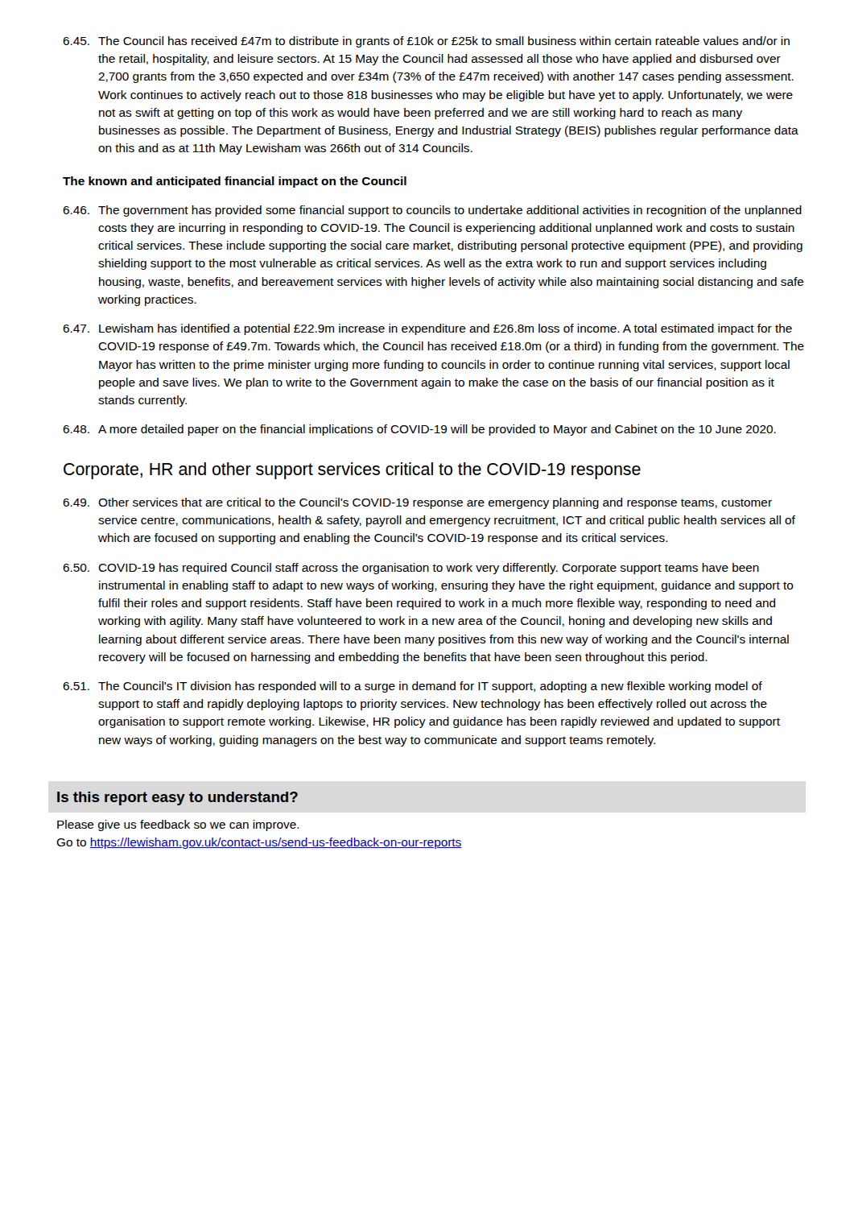6.45.
The Council has received £47m to distribute in grants of £10k or £25k to small business within certain rateable values and/or in the retail, hospitality, and leisure sectors. At 15 May the Council had assessed all those who have applied and disbursed over 2,700 grants from the 3,650 expected and over £34m (73% of the £47m received) with another 147 cases pending assessment. Work continues to actively reach out to those 818 businesses who may be eligible but have yet to apply. Unfortunately, we were not as swift at getting on top of this work as would have been preferred and we are still working hard to reach as many businesses as possible. The Department of Business, Energy and Industrial Strategy (BEIS) publishes regular performance data on this and as at 11th May Lewisham was 266th out of 314 Councils.
The known and anticipated financial impact on the Council
6.46.
The government has provided some financial support to councils to undertake additional activities in recognition of the unplanned costs they are incurring in responding to COVID-19. The Council is experiencing additional unplanned work and costs to sustain critical services. These include supporting the social care market, distributing personal protective equipment (PPE), and providing shielding support to the most vulnerable as critical services. As well as the extra work to run and support services including housing, waste, benefits, and bereavement services with higher levels of activity while also maintaining social distancing and safe working practices.
6.47.
Lewisham has identified a potential £22.9m increase in expenditure and £26.8m loss of income. A total estimated impact for the COVID-19 response of £49.7m. Towards which, the Council has received £18.0m (or a third) in funding from the government. The Mayor has written to the prime minister urging more funding to councils in order to continue running vital services, support local people and save lives. We plan to write to the Government again to make the case on the basis of our financial position as it stands currently.
6.48.
A more detailed paper on the financial implications of COVID-19 will be provided to Mayor and Cabinet on the 10 June 2020.
Corporate, HR and other support services critical to the COVID-19 response
6.49.
Other services that are critical to the Council's COVID-19 response are emergency planning and response teams, customer service centre, communications, health & safety, payroll and emergency recruitment, ICT and critical public health services all of which are focused on supporting and enabling the Council's COVID-19 response and its critical services.
6.50.
COVID-19 has required Council staff across the organisation to work very differently. Corporate support teams have been instrumental in enabling staff to adapt to new ways of working, ensuring they have the right equipment, guidance and support to fulfil their roles and support residents. Staff have been required to work in a much more flexible way, responding to need and working with agility. Many staff have volunteered to work in a new area of the Council, honing and developing new skills and learning about different service areas. There have been many positives from this new way of working and the Council's internal recovery will be focused on harnessing and embedding the benefits that have been seen throughout this period.
6.51.
The Council's IT division has responded will to a surge in demand for IT support, adopting a new flexible working model of support to staff and rapidly deploying laptops to priority services. New technology has been effectively rolled out across the organisation to support remote working. Likewise, HR policy and guidance has been rapidly reviewed and updated to support new ways of working, guiding managers on the best way to communicate and support teams remotely.
Is this report easy to understand?
Please give us feedback so we can improve.
Go to https://lewisham.gov.uk/contact-us/send-us-feedback-on-our-reports